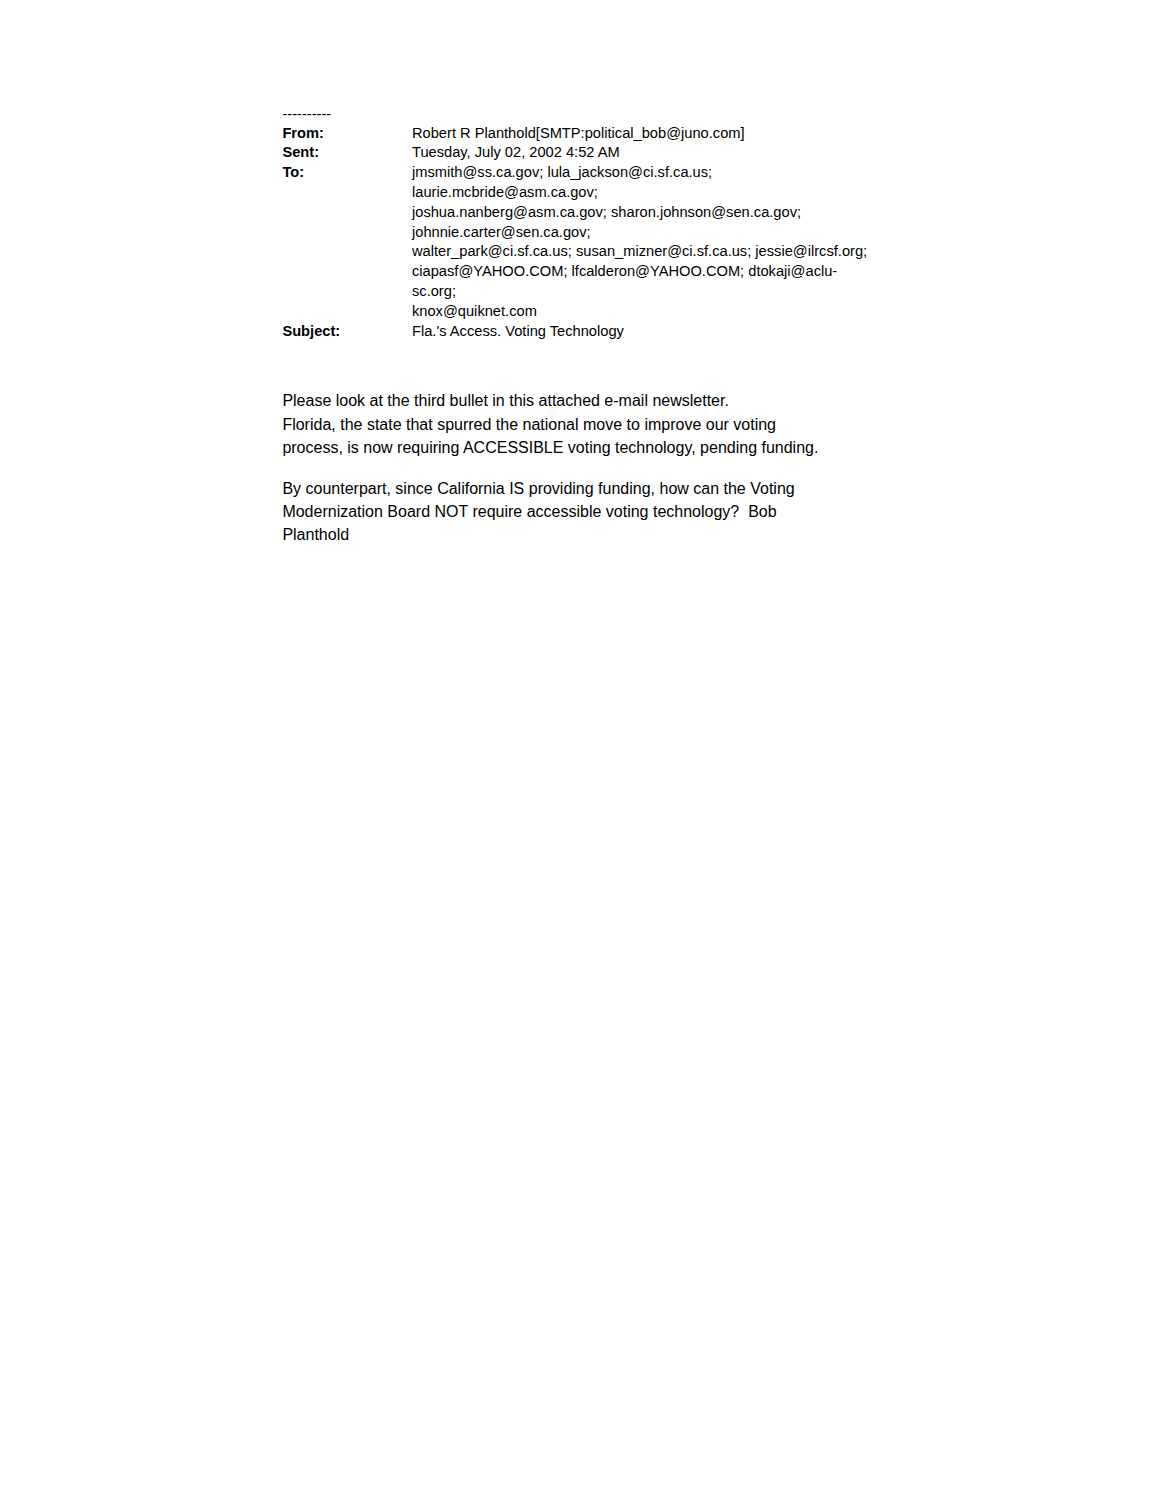----------
| From: | Robert R Planthold[SMTP:political_bob@juno.com] |
| Sent: | Tuesday, July 02, 2002 4:52 AM |
| To: | jmsmith@ss.ca.gov; lula_jackson@ci.sf.ca.us; laurie.mcbride@asm.ca.gov; joshua.nanberg@asm.ca.gov; sharon.johnson@sen.ca.gov; johnnie.carter@sen.ca.gov; walter_park@ci.sf.ca.us; susan_mizner@ci.sf.ca.us; jessie@ilrcsf.org; ciapasf@YAHOO.COM; lfcalderon@YAHOO.COM; dtokaji@aclu-sc.org; knox@quiknet.com |
| Subject: | Fla.'s Access. Voting Technology |
Please look at the third bullet in this attached e-mail newsletter.
Florida, the state that spurred the national move to improve our voting
process, is now requiring ACCESSIBLE voting technology, pending funding.
By counterpart, since California IS providing funding, how can the Voting
Modernization Board NOT require accessible voting technology? Bob
Planthold